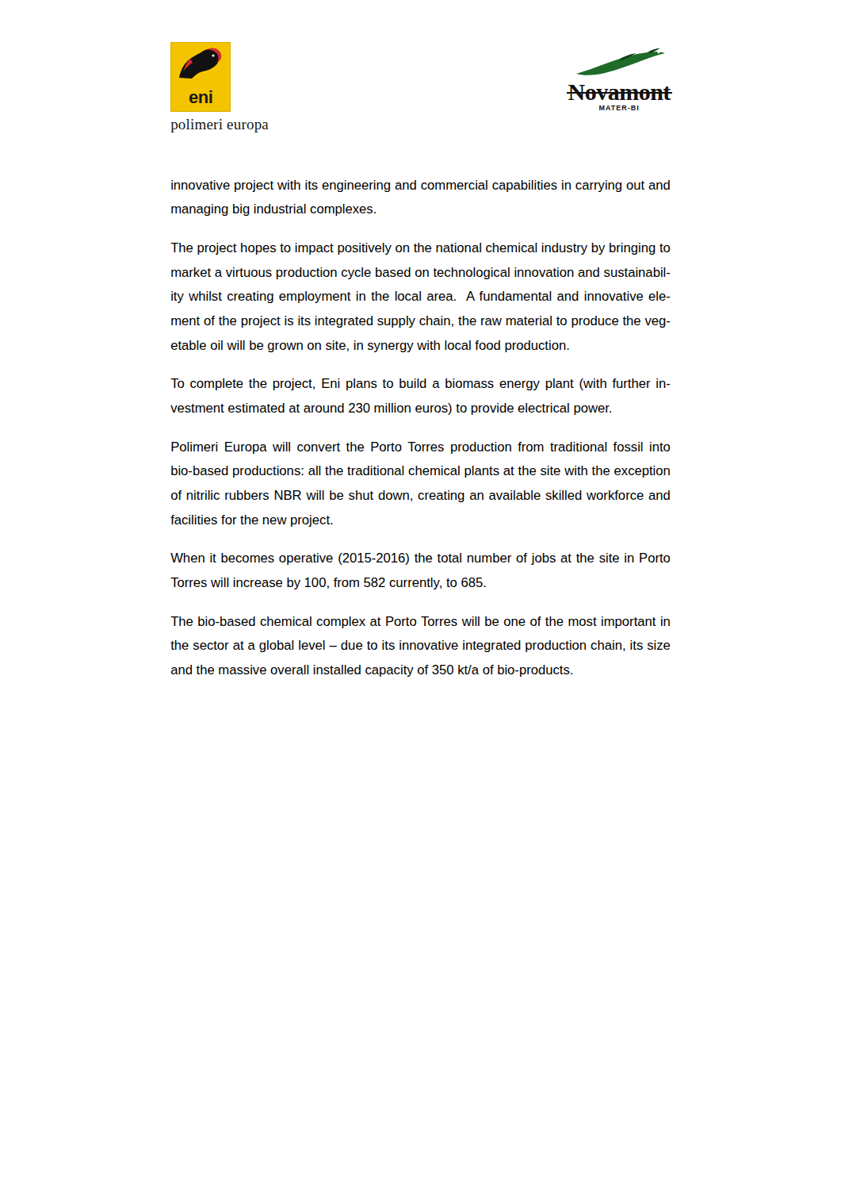eni
polimeri europa
Novamont
MATER-BI
innovative project with its engineering and commercial capabilities in carrying out and managing big industrial complexes.
The project hopes to impact positively on the national chemical industry by bringing to market a virtuous production cycle based on technological innovation and sustainability whilst creating employment in the local area. A fundamental and innovative element of the project is its integrated supply chain, the raw material to produce the vegetable oil will be grown on site, in synergy with local food production.
To complete the project, Eni plans to build a biomass energy plant (with further investment estimated at around 230 million euros) to provide electrical power.
Polimeri Europa will convert the Porto Torres production from traditional fossil into bio-based productions: all the traditional chemical plants at the site with the exception of nitrilic rubbers NBR will be shut down, creating an available skilled workforce and facilities for the new project.
When it becomes operative (2015-2016) the total number of jobs at the site in Porto Torres will increase by 100, from 582 currently, to 685.
The bio-based chemical complex at Porto Torres will be one of the most important in the sector at a global level – due to its innovative integrated production chain, its size and the massive overall installed capacity of 350 kt/a of bio-products.